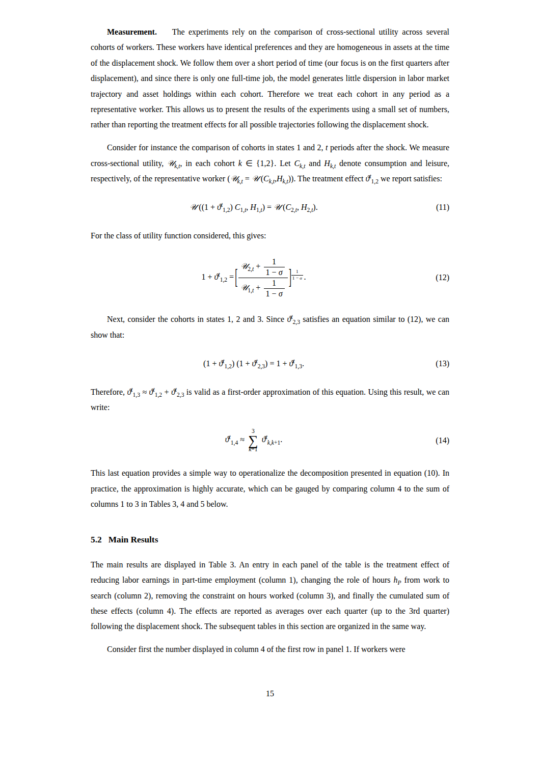Measurement. The experiments rely on the comparison of cross-sectional utility across several cohorts of workers. These workers have identical preferences and they are homogeneous in assets at the time of the displacement shock. We follow them over a short period of time (our focus is on the first quarters after displacement), and since there is only one full-time job, the model generates little dispersion in labor market trajectory and asset holdings within each cohort. Therefore we treat each cohort in any period as a representative worker. This allows us to present the results of the experiments using a small set of numbers, rather than reporting the treatment effects for all possible trajectories following the displacement shock.
Consider for instance the comparison of cohorts in states 1 and 2, t periods after the shock. We measure cross-sectional utility, 𝒰k,t, in each cohort k ∈ {1,2}. Let Ck,t and Hk,t denote consumption and leisure, respectively, of the representative worker (𝒰k,t = 𝒰 (Ck,t,Hk,t)). The treatment effect ϑt1,2 we report satisfies:
𝒰 ((1 + ϑt1,2) C1,t, H1,t) = 𝒰 (C2,t, H2,t).
(11)
For the class of utility function considered, this gives:
1 + ϑt1,2 = 𝒰2,t + 11 − σ 𝒰1,t + 11 − σ 11 − σ.
(12)
Next, consider the cohorts in states 1, 2 and 3. Since ϑt2,3 satisfies an equation similar to (12), we can show that:
(1 + ϑt1,2) (1 + ϑt2,3) = 1 + ϑt1,3.
(13)
Therefore, ϑt1,3 ≈ ϑt1,2 + ϑt2,3 is valid as a first-order approximation of this equation. Using this result, we can write:
ϑt1,4 ≈ 3∑k=1 ϑtk,k+1.
(14)
This last equation provides a simple way to operationalize the decomposition presented in equation (10). In practice, the approximation is highly accurate, which can be gauged by comparing column 4 to the sum of columns 1 to 3 in Tables 3, 4 and 5 below.
5.2 Main Results
The main results are displayed in Table 3. An entry in each panel of the table is the treatment effect of reducing labor earnings in part-time employment (column 1), changing the role of hours hP from work to search (column 2), removing the constraint on hours worked (column 3), and finally the cumulated sum of these effects (column 4). The effects are reported as averages over each quarter (up to the 3rd quarter) following the displacement shock. The subsequent tables in this section are organized in the same way.
Consider first the number displayed in column 4 of the first row in panel 1. If workers were
15